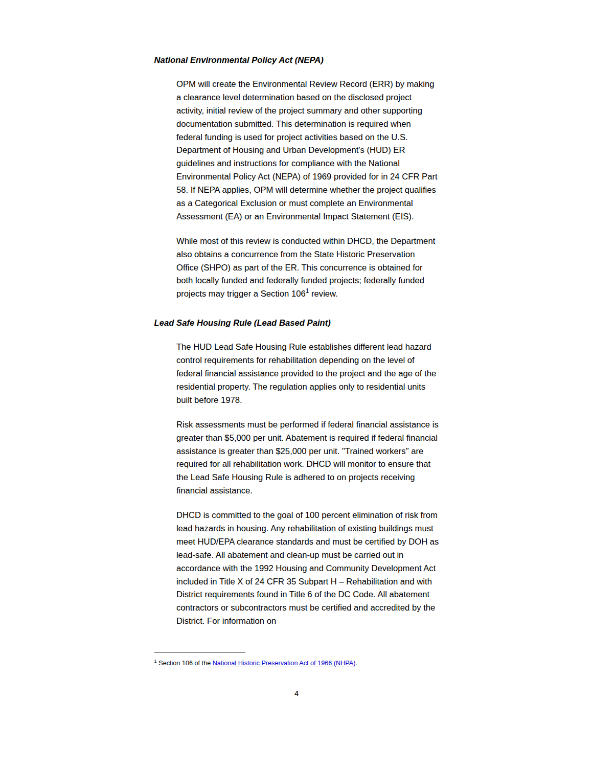National Environmental Policy Act (NEPA)
OPM will create the Environmental Review Record (ERR) by making a clearance level determination based on the disclosed project activity, initial review of the project summary and other supporting documentation submitted. This determination is required when federal funding is used for project activities based on the U.S. Department of Housing and Urban Development's (HUD) ER guidelines and instructions for compliance with the National Environmental Policy Act (NEPA) of 1969 provided for in 24 CFR Part 58. If NEPA applies, OPM will determine whether the project qualifies as a Categorical Exclusion or must complete an Environmental Assessment (EA) or an Environmental Impact Statement (EIS).
While most of this review is conducted within DHCD, the Department also obtains a concurrence from the State Historic Preservation Office (SHPO) as part of the ER. This concurrence is obtained for both locally funded and federally funded projects; federally funded projects may trigger a Section 1061 review.
Lead Safe Housing Rule (Lead Based Paint)
The HUD Lead Safe Housing Rule establishes different lead hazard control requirements for rehabilitation depending on the level of federal financial assistance provided to the project and the age of the residential property. The regulation applies only to residential units built before 1978.
Risk assessments must be performed if federal financial assistance is greater than $5,000 per unit. Abatement is required if federal financial assistance is greater than $25,000 per unit. "Trained workers" are required for all rehabilitation work. DHCD will monitor to ensure that the Lead Safe Housing Rule is adhered to on projects receiving financial assistance.
DHCD is committed to the goal of 100 percent elimination of risk from lead hazards in housing. Any rehabilitation of existing buildings must meet HUD/EPA clearance standards and must be certified by DOH as lead-safe. All abatement and clean-up must be carried out in accordance with the 1992 Housing and Community Development Act included in Title X of 24 CFR 35 Subpart H – Rehabilitation and with District requirements found in Title 6 of the DC Code. All abatement contractors or subcontractors must be certified and accredited by the District. For information on
1 Section 106 of the National Historic Preservation Act of 1966 (NHPA).
4